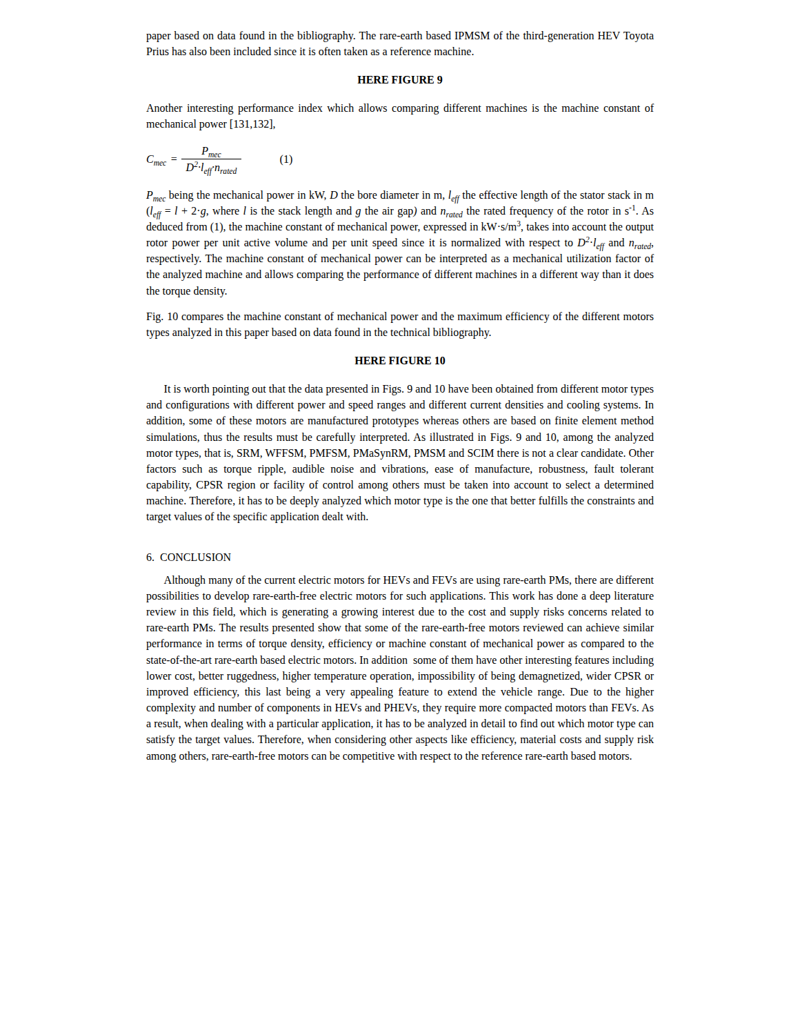paper based on data found in the bibliography. The rare-earth based IPMSM of the third-generation HEV Toyota Prius has also been included since it is often taken as a reference machine.
HERE FIGURE 9
Another interesting performance index which allows comparing different machines is the machine constant of mechanical power [131,132],
Cmec = Pmec D2·leff·nrated (1)
Pmec being the mechanical power in kW, D the bore diameter in m, leff the effective length of the stator stack in m (leff = l + 2·g, where l is the stack length and g the air gap) and nrated the rated frequency of the rotor in s-1. As deduced from (1), the machine constant of mechanical power, expressed in kW·s/m3, takes into account the output rotor power per unit active volume and per unit speed since it is normalized with respect to D2·leff and nrated, respectively. The machine constant of mechanical power can be interpreted as a mechanical utilization factor of the analyzed machine and allows comparing the performance of different machines in a different way than it does the torque density.
Fig. 10 compares the machine constant of mechanical power and the maximum efficiency of the different motors types analyzed in this paper based on data found in the technical bibliography.
HERE FIGURE 10
It is worth pointing out that the data presented in Figs. 9 and 10 have been obtained from different motor types and configurations with different power and speed ranges and different current densities and cooling systems. In addition, some of these motors are manufactured prototypes whereas others are based on finite element method simulations, thus the results must be carefully interpreted. As illustrated in Figs. 9 and 10, among the analyzed motor types, that is, SRM, WFFSM, PMFSM, PMaSynRM, PMSM and SCIM there is not a clear candidate. Other factors such as torque ripple, audible noise and vibrations, ease of manufacture, robustness, fault tolerant capability, CPSR region or facility of control among others must be taken into account to select a determined machine. Therefore, it has to be deeply analyzed which motor type is the one that better fulfills the constraints and target values of the specific application dealt with.
6. CONCLUSION
Although many of the current electric motors for HEVs and FEVs are using rare-earth PMs, there are different possibilities to develop rare-earth-free electric motors for such applications. This work has done a deep literature review in this field, which is generating a growing interest due to the cost and supply risks concerns related to rare-earth PMs. The results presented show that some of the rare-earth-free motors reviewed can achieve similar performance in terms of torque density, efficiency or machine constant of mechanical power as compared to the state-of-the-art rare-earth based electric motors. In addition some of them have other interesting features including lower cost, better ruggedness, higher temperature operation, impossibility of being demagnetized, wider CPSR or improved efficiency, this last being a very appealing feature to extend the vehicle range. Due to the higher complexity and number of components in HEVs and PHEVs, they require more compacted motors than FEVs. As a result, when dealing with a particular application, it has to be analyzed in detail to find out which motor type can satisfy the target values. Therefore, when considering other aspects like efficiency, material costs and supply risk among others, rare-earth-free motors can be competitive with respect to the reference rare-earth based motors.